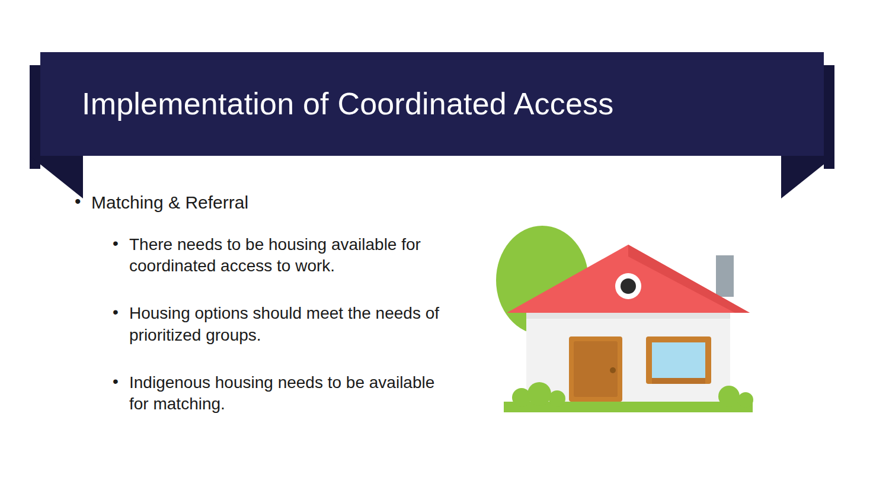Implementation of Coordinated Access
Matching & Referral
There needs to be housing available for coordinated access to work.
Housing options should meet the needs of prioritized groups.
Indigenous housing needs to be available for matching.
House with tree and shrubs